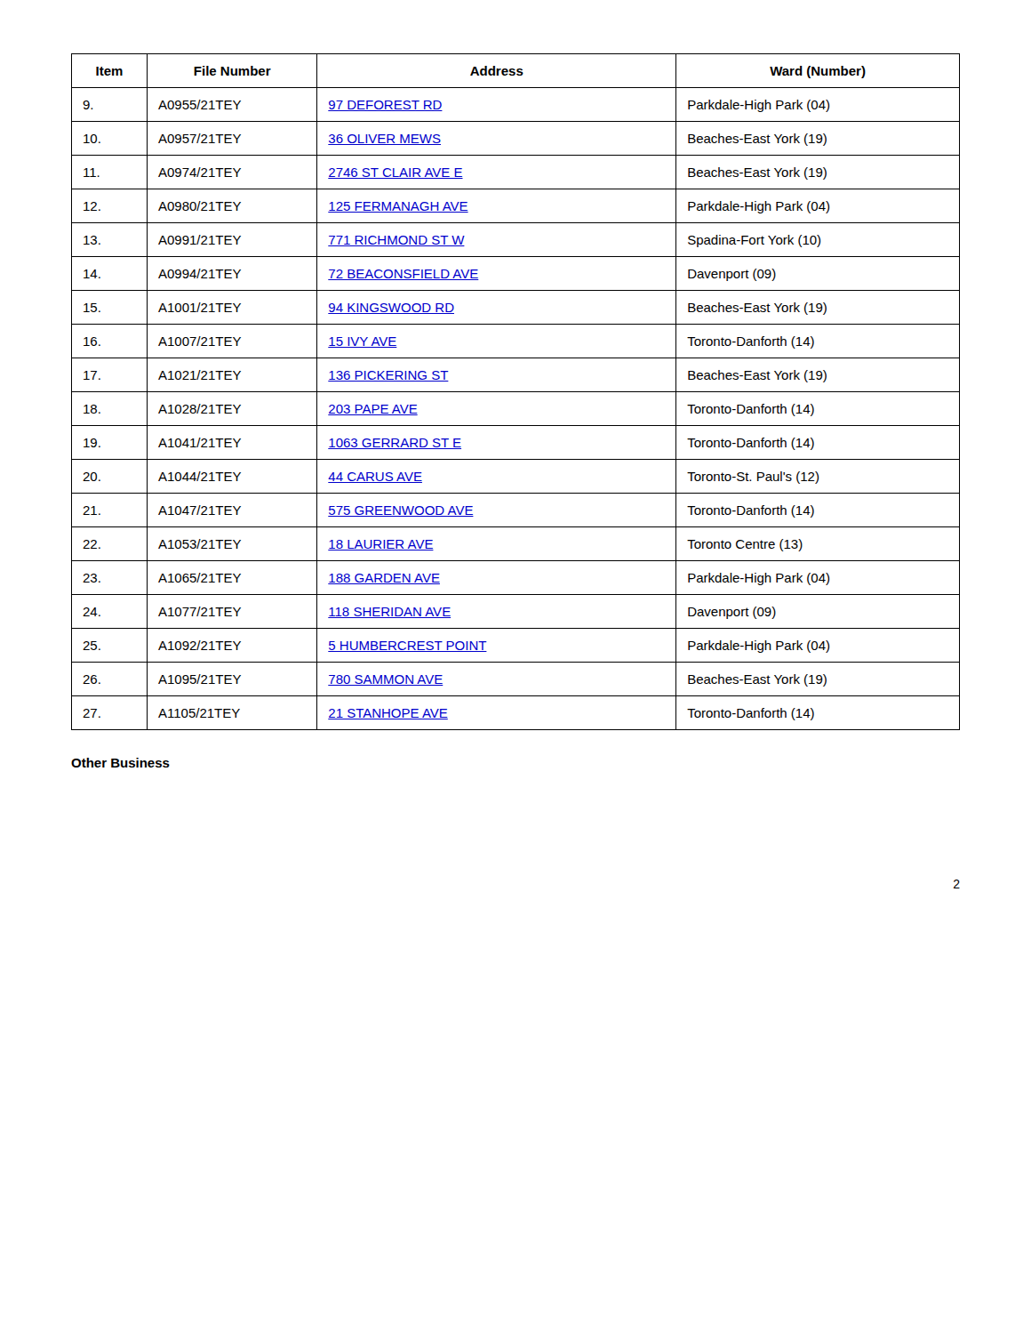| Item | File Number | Address | Ward (Number) |
| --- | --- | --- | --- |
| 9. | A0955/21TEY | 97 DEFOREST RD | Parkdale-High Park (04) |
| 10. | A0957/21TEY | 36 OLIVER MEWS | Beaches-East York (19) |
| 11. | A0974/21TEY | 2746 ST CLAIR AVE E | Beaches-East York (19) |
| 12. | A0980/21TEY | 125 FERMANAGH AVE | Parkdale-High Park (04) |
| 13. | A0991/21TEY | 771 RICHMOND ST W | Spadina-Fort York (10) |
| 14. | A0994/21TEY | 72 BEACONSFIELD AVE | Davenport (09) |
| 15. | A1001/21TEY | 94 KINGSWOOD RD | Beaches-East York (19) |
| 16. | A1007/21TEY | 15 IVY AVE | Toronto-Danforth (14) |
| 17. | A1021/21TEY | 136 PICKERING ST | Beaches-East York (19) |
| 18. | A1028/21TEY | 203 PAPE AVE | Toronto-Danforth (14) |
| 19. | A1041/21TEY | 1063 GERRARD ST E | Toronto-Danforth (14) |
| 20. | A1044/21TEY | 44 CARUS AVE | Toronto-St. Paul's (12) |
| 21. | A1047/21TEY | 575 GREENWOOD AVE | Toronto-Danforth (14) |
| 22. | A1053/21TEY | 18 LAURIER AVE | Toronto Centre (13) |
| 23. | A1065/21TEY | 188 GARDEN AVE | Parkdale-High Park (04) |
| 24. | A1077/21TEY | 118 SHERIDAN AVE | Davenport (09) |
| 25. | A1092/21TEY | 5 HUMBERCREST POINT | Parkdale-High Park (04) |
| 26. | A1095/21TEY | 780 SAMMON AVE | Beaches-East York (19) |
| 27. | A1105/21TEY | 21 STANHOPE AVE | Toronto-Danforth (14) |
Other Business
2